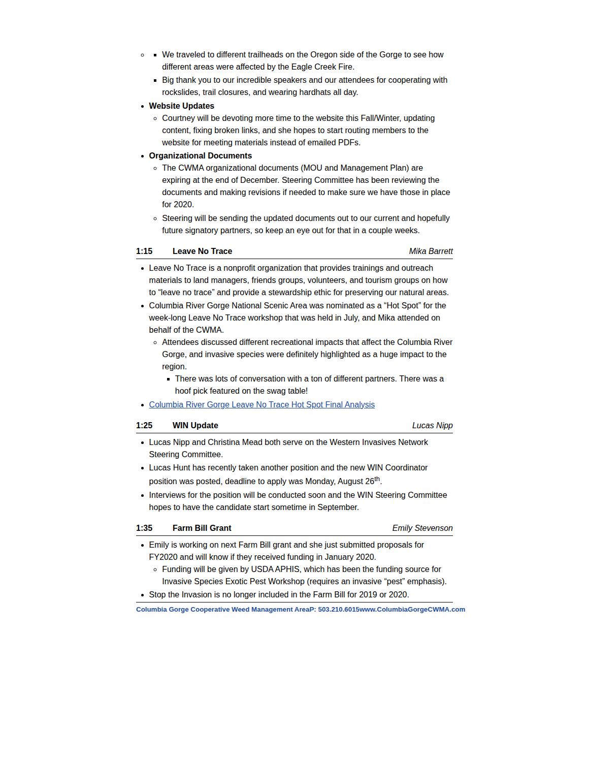We traveled to different trailheads on the Oregon side of the Gorge to see how different areas were affected by the Eagle Creek Fire.
Big thank you to our incredible speakers and our attendees for cooperating with rockslides, trail closures, and wearing hardhats all day.
Website Updates
Courtney will be devoting more time to the website this Fall/Winter, updating content, fixing broken links, and she hopes to start routing members to the website for meeting materials instead of emailed PDFs.
Organizational Documents
The CWMA organizational documents (MOU and Management Plan) are expiring at the end of December. Steering Committee has been reviewing the documents and making revisions if needed to make sure we have those in place for 2020.
Steering will be sending the updated documents out to our current and hopefully future signatory partners, so keep an eye out for that in a couple weeks.
1:15
Leave No Trace
Mika Barrett
Leave No Trace is a nonprofit organization that provides trainings and outreach materials to land managers, friends groups, volunteers, and tourism groups on how to “leave no trace” and provide a stewardship ethic for preserving our natural areas.
Columbia River Gorge National Scenic Area was nominated as a “Hot Spot” for the week-long Leave No Trace workshop that was held in July, and Mika attended on behalf of the CWMA.
Attendees discussed different recreational impacts that affect the Columbia River Gorge, and invasive species were definitely highlighted as a huge impact to the region.
There was lots of conversation with a ton of different partners. There was a hoof pick featured on the swag table!
Columbia River Gorge Leave No Trace Hot Spot Final Analysis
1:25
WIN Update
Lucas Nipp
Lucas Nipp and Christina Mead both serve on the Western Invasives Network Steering Committee.
Lucas Hunt has recently taken another position and the new WIN Coordinator position was posted, deadline to apply was Monday, August 26th.
Interviews for the position will be conducted soon and the WIN Steering Committee hopes to have the candidate start sometime in September.
1:35
Farm Bill Grant
Emily Stevenson
Emily is working on next Farm Bill grant and she just submitted proposals for FY2020 and will know if they received funding in January 2020.
Funding will be given by USDA APHIS, which has been the funding source for Invasive Species Exotic Pest Workshop (requires an invasive “pest” emphasis).
Stop the Invasion is no longer included in the Farm Bill for 2019 or 2020.
Columbia Gorge Cooperative Weed Management Area P: 503.210.6015 www.ColumbiaGorgeCWMA.com